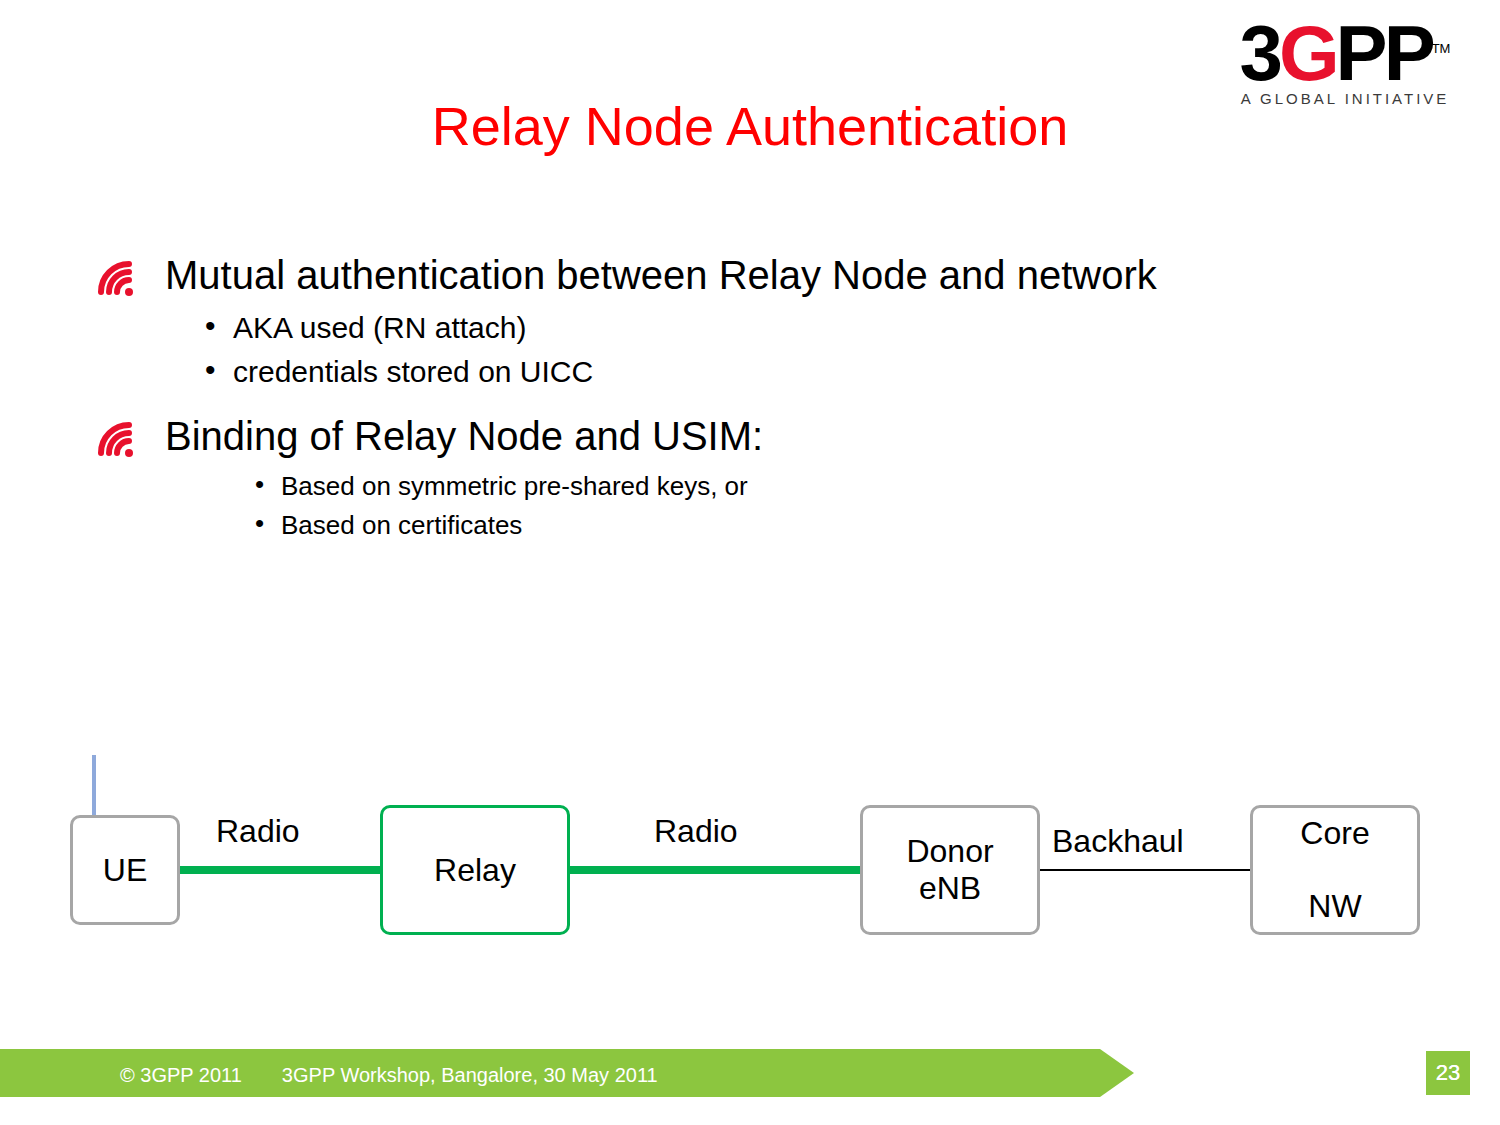3GPPTM
A GLOBAL INITIATIVE
Relay Node Authentication
Mutual authentication between Relay Node and network
AKA used (RN attach)
credentials stored on UICC
Binding of Relay Node and USIM:
Based on symmetric pre-shared keys, or
Based on certificates
UE
Relay
Donor
eNB
Core
NW
Radio
Radio
Backhaul
© 3GPP 2011 3GPP Workshop, Bangalore, 30 May 2011
2323